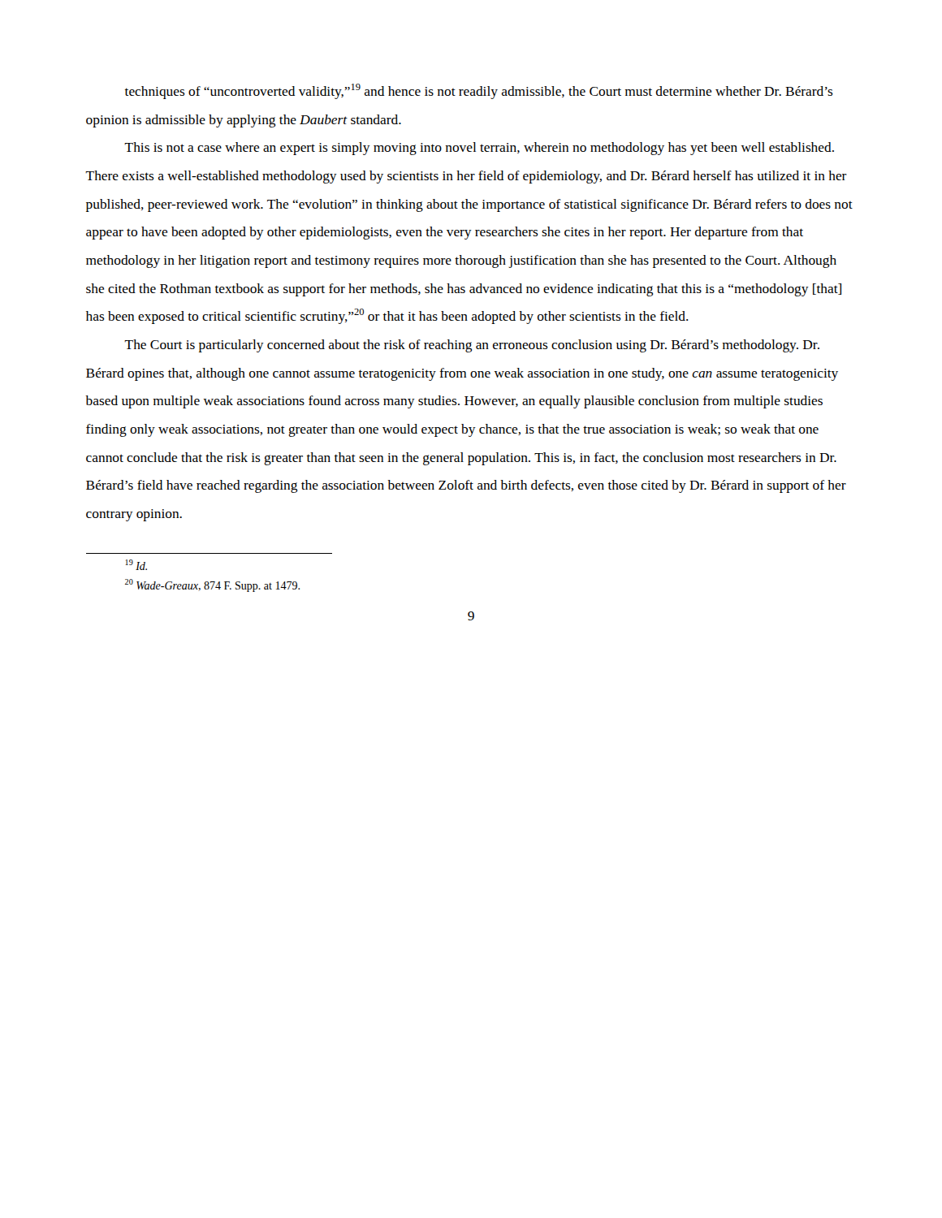techniques of “uncontroverted validity,”19 and hence is not readily admissible, the Court must determine whether Dr. Bérard’s opinion is admissible by applying the Daubert standard.
This is not a case where an expert is simply moving into novel terrain, wherein no methodology has yet been well established. There exists a well-established methodology used by scientists in her field of epidemiology, and Dr. Bérard herself has utilized it in her published, peer-reviewed work. The “evolution” in thinking about the importance of statistical significance Dr. Bérard refers to does not appear to have been adopted by other epidemiologists, even the very researchers she cites in her report. Her departure from that methodology in her litigation report and testimony requires more thorough justification than she has presented to the Court. Although she cited the Rothman textbook as support for her methods, she has advanced no evidence indicating that this is a “methodology [that] has been exposed to critical scientific scrutiny,”20 or that it has been adopted by other scientists in the field.
The Court is particularly concerned about the risk of reaching an erroneous conclusion using Dr. Bérard’s methodology. Dr. Bérard opines that, although one cannot assume teratogenicity from one weak association in one study, one can assume teratogenicity based upon multiple weak associations found across many studies. However, an equally plausible conclusion from multiple studies finding only weak associations, not greater than one would expect by chance, is that the true association is weak; so weak that one cannot conclude that the risk is greater than that seen in the general population. This is, in fact, the conclusion most researchers in Dr. Bérard’s field have reached regarding the association between Zoloft and birth defects, even those cited by Dr. Bérard in support of her contrary opinion.
19 Id.
20 Wade-Greaux, 874 F. Supp. at 1479.
9